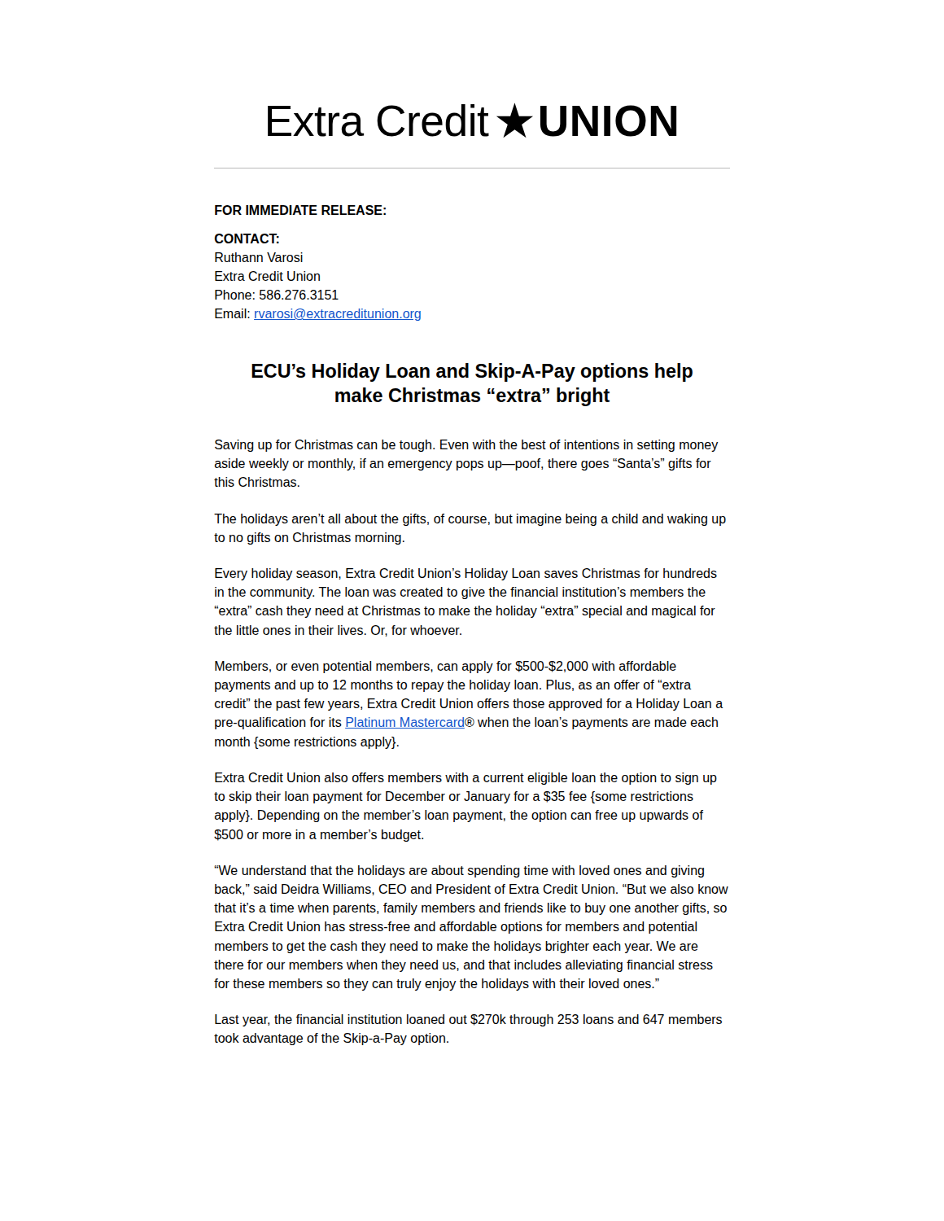Extra Credit★UNION
FOR IMMEDIATE RELEASE:
CONTACT:
Ruthann Varosi
Extra Credit Union
Phone: 586.276.3151
Email: rvarosi@extracreditunion.org
ECU’s Holiday Loan and Skip-A-Pay options help make Christmas “extra” bright
Saving up for Christmas can be tough. Even with the best of intentions in setting money aside weekly or monthly, if an emergency pops up—poof, there goes “Santa’s” gifts for this Christmas.
The holidays aren’t all about the gifts, of course, but imagine being a child and waking up to no gifts on Christmas morning.
Every holiday season, Extra Credit Union’s Holiday Loan saves Christmas for hundreds in the community. The loan was created to give the financial institution’s members the “extra” cash they need at Christmas to make the holiday “extra” special and magical for the little ones in their lives. Or, for whoever.
Members, or even potential members, can apply for $500-$2,000 with affordable payments and up to 12 months to repay the holiday loan. Plus, as an offer of “extra credit” the past few years, Extra Credit Union offers those approved for a Holiday Loan a pre-qualification for its Platinum Mastercard® when the loan’s payments are made each month {some restrictions apply}.
Extra Credit Union also offers members with a current eligible loan the option to sign up to skip their loan payment for December or January for a $35 fee {some restrictions apply}. Depending on the member’s loan payment, the option can free up upwards of $500 or more in a member’s budget.
“We understand that the holidays are about spending time with loved ones and giving back,” said Deidra Williams, CEO and President of Extra Credit Union. “But we also know that it’s a time when parents, family members and friends like to buy one another gifts, so Extra Credit Union has stress-free and affordable options for members and potential members to get the cash they need to make the holidays brighter each year. We are there for our members when they need us, and that includes alleviating financial stress for these members so they can truly enjoy the holidays with their loved ones.”
Last year, the financial institution loaned out $270k through 253 loans and 647 members took advantage of the Skip-a-Pay option.